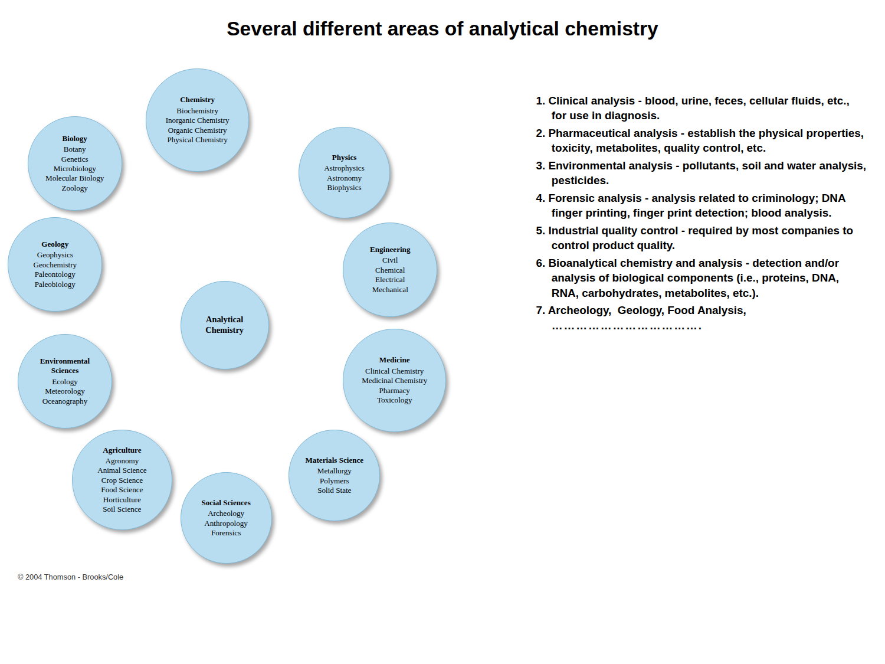Several different areas of analytical chemistry
Analytical
Chemistry
Chemistry
Biochemistry
Inorganic Chemistry
Organic Chemistry
Physical Chemistry
Biology
Botany
Genetics
Microbiology
Molecular Biology
Zoology
Geology
Geophysics
Geochemistry
Paleontology
Paleobiology
Environmental
Sciences
Ecology
Meteorology
Oceanography
Agriculture
Agronomy
Animal Science
Crop Science
Food Science
Horticulture
Soil Science
Social Sciences
Archeology
Anthropology
Forensics
Materials Science
Metallurgy
Polymers
Solid State
Medicine
Clinical Chemistry
Medicinal Chemistry
Pharmacy
Toxicology
Engineering
Civil
Chemical
Electrical
Mechanical
Physics
Astrophysics
Astronomy
Biophysics
© 2004 Thomson - Brooks/Cole
Clinical analysis - blood, urine, feces, cellular fluids, etc., for use in diagnosis.
Pharmaceutical analysis - establish the physical properties, toxicity, metabolites, quality control, etc.
Environmental analysis - pollutants, soil and water analysis, pesticides.
Forensic analysis - analysis related to criminology; DNA finger printing, finger print detection; blood analysis.
Industrial quality control - required by most companies to control product quality.
Bioanalytical chemistry and analysis - detection and/or analysis of biological components (i.e., proteins, DNA, RNA, carbohydrates, metabolites, etc.).
Archeology, Geology, Food Analysis, ……………………………….